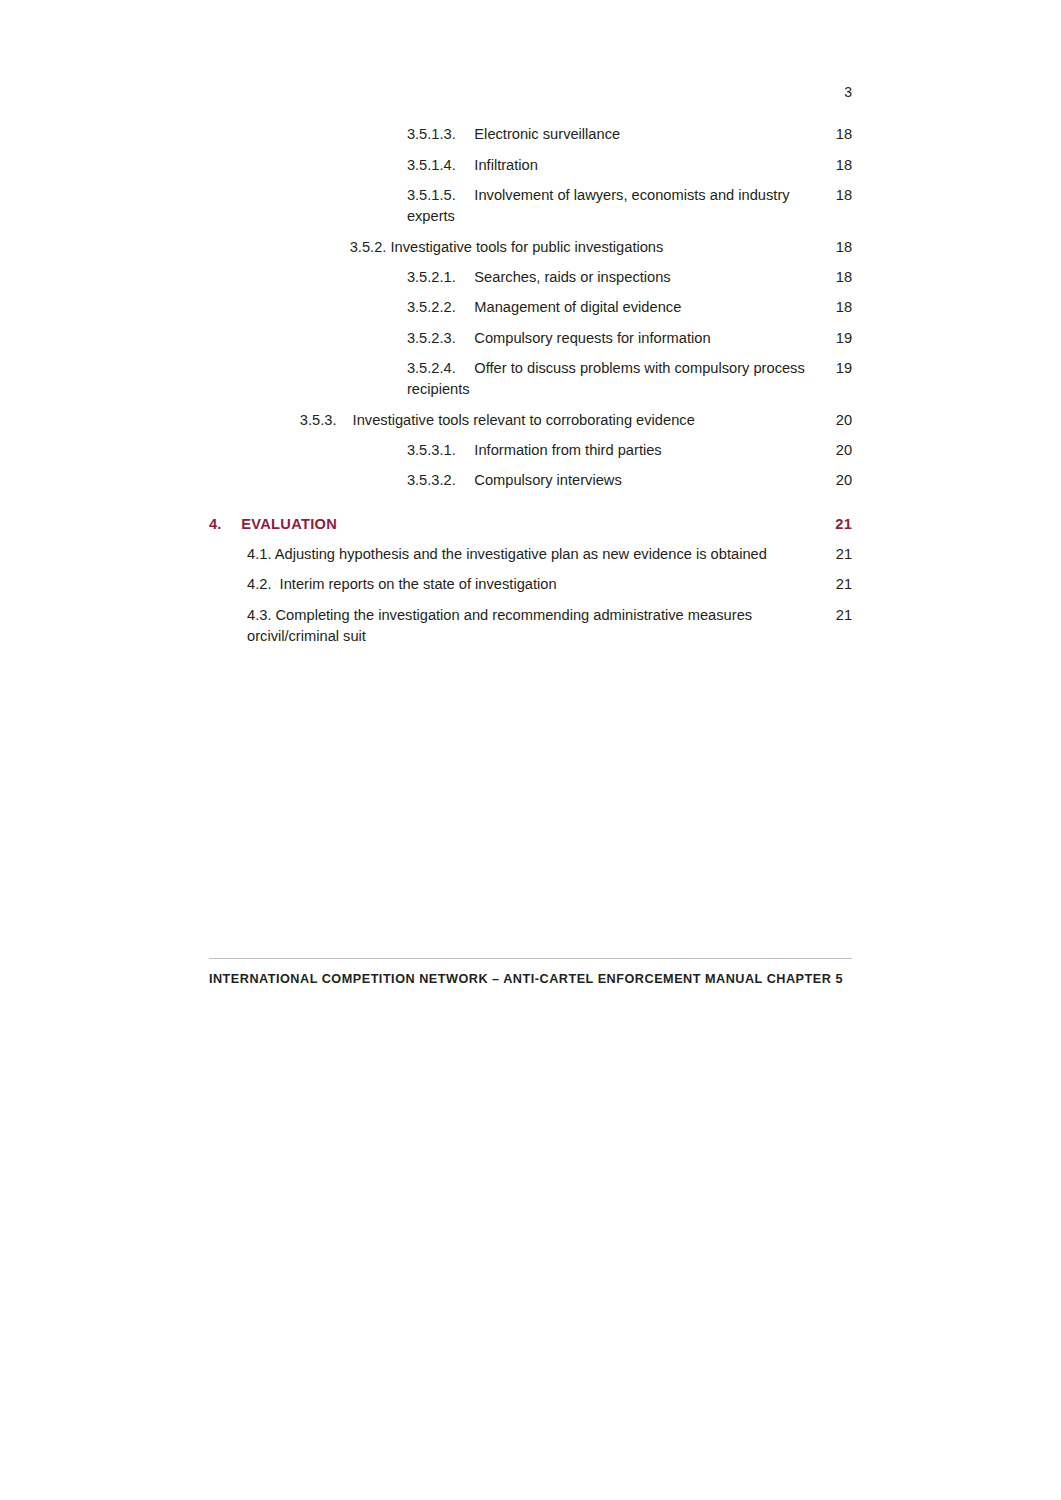3
3.5.1.3. Electronic surveillance 18
3.5.1.4. Infiltration 18
3.5.1.5. Involvement of lawyers, economists and industry experts 18
3.5.2. Investigative tools for public investigations 18
3.5.2.1. Searches, raids or inspections 18
3.5.2.2. Management of digital evidence 18
3.5.2.3. Compulsory requests for information 19
3.5.2.4. Offer to discuss problems with compulsory process recipients 19
3.5.3. Investigative tools relevant to corroborating evidence 20
3.5.3.1. Information from third parties 20
3.5.3.2. Compulsory interviews 20
4. Evaluation 21
4.1. Adjusting hypothesis and the investigative plan as new evidence is obtained 21
4.2. Interim reports on the state of investigation 21
4.3. Completing the investigation and recommending administrative measures orcivil/criminal suit 21
International Competition Network – Anti-Cartel Enforcement Manual Chapter 5